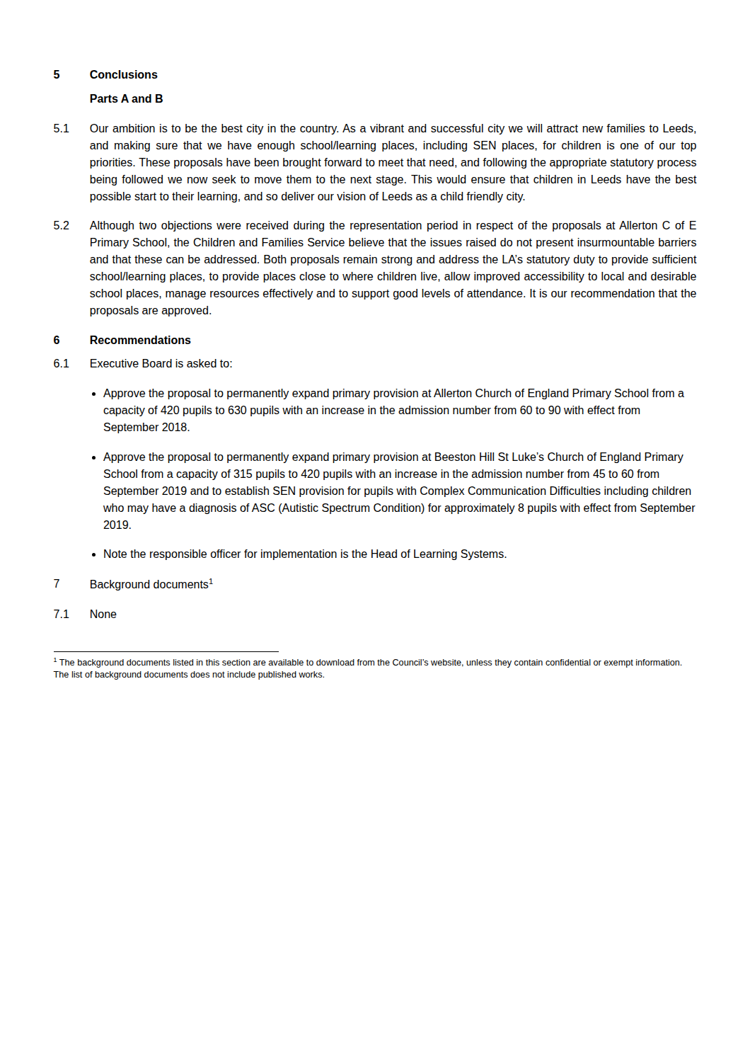5
Conclusions
Parts A and B
5.1
Our ambition is to be the best city in the country. As a vibrant and successful city we will attract new families to Leeds, and making sure that we have enough school/learning places, including SEN places, for children is one of our top priorities. These proposals have been brought forward to meet that need, and following the appropriate statutory process being followed we now seek to move them to the next stage. This would ensure that children in Leeds have the best possible start to their learning, and so deliver our vision of Leeds as a child friendly city.
5.2
Although two objections were received during the representation period in respect of the proposals at Allerton C of E Primary School, the Children and Families Service believe that the issues raised do not present insurmountable barriers and that these can be addressed. Both proposals remain strong and address the LA’s statutory duty to provide sufficient school/learning places, to provide places close to where children live, allow improved accessibility to local and desirable school places, manage resources effectively and to support good levels of attendance. It is our recommendation that the proposals are approved.
6
Recommendations
6.1
Executive Board is asked to:
Approve the proposal to permanently expand primary provision at Allerton Church of England Primary School from a capacity of 420 pupils to 630 pupils with an increase in the admission number from 60 to 90 with effect from September 2018.
Approve the proposal to permanently expand primary provision at Beeston Hill St Luke’s Church of England Primary School from a capacity of 315 pupils to 420 pupils with an increase in the admission number from 45 to 60 from September 2019 and to establish SEN provision for pupils with Complex Communication Difficulties including children who may have a diagnosis of ASC (Autistic Spectrum Condition) for approximately 8 pupils with effect from September 2019.
Note the responsible officer for implementation is the Head of Learning Systems.
7
Background documents1
7.1
None
1 The background documents listed in this section are available to download from the Council’s website, unless they contain confidential or exempt information. The list of background documents does not include published works.